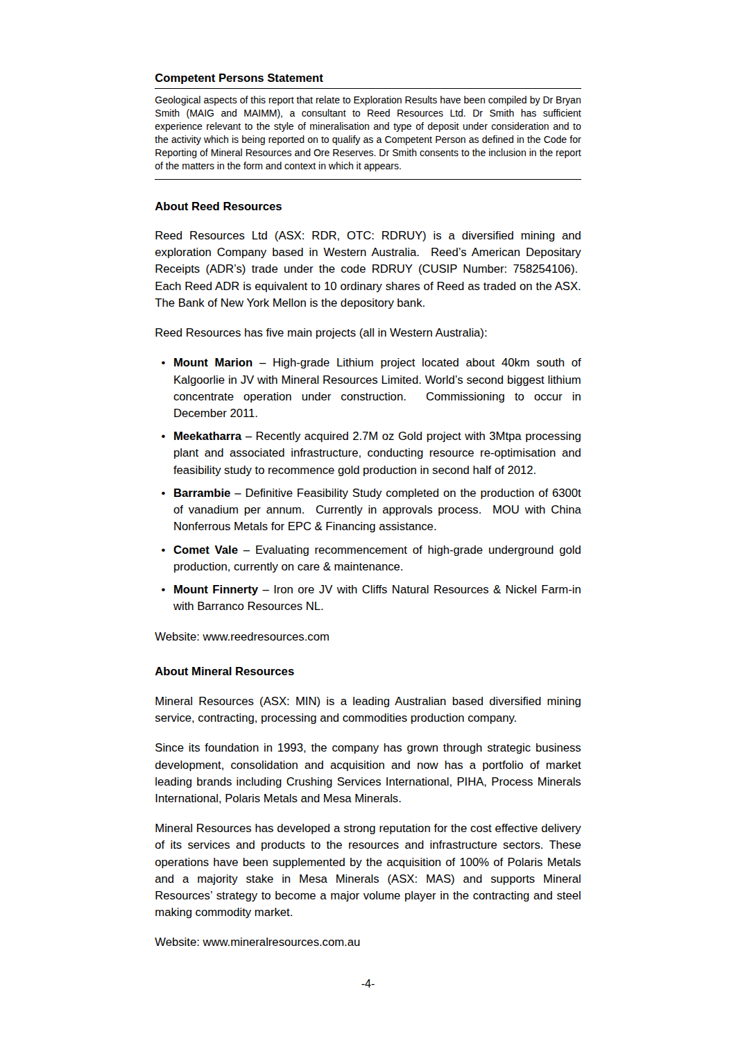Competent Persons Statement
Geological aspects of this report that relate to Exploration Results have been compiled by Dr Bryan Smith (MAIG and MAIMM), a consultant to Reed Resources Ltd. Dr Smith has sufficient experience relevant to the style of mineralisation and type of deposit under consideration and to the activity which is being reported on to qualify as a Competent Person as defined in the Code for Reporting of Mineral Resources and Ore Reserves. Dr Smith consents to the inclusion in the report of the matters in the form and context in which it appears.
About Reed Resources
Reed Resources Ltd (ASX: RDR, OTC: RDRUY) is a diversified mining and exploration Company based in Western Australia. Reed’s American Depositary Receipts (ADR’s) trade under the code RDRUY (CUSIP Number: 758254106). Each Reed ADR is equivalent to 10 ordinary shares of Reed as traded on the ASX. The Bank of New York Mellon is the depository bank.
Reed Resources has five main projects (all in Western Australia):
Mount Marion – High-grade Lithium project located about 40km south of Kalgoorlie in JV with Mineral Resources Limited. World’s second biggest lithium concentrate operation under construction. Commissioning to occur in December 2011.
Meekatharra – Recently acquired 2.7M oz Gold project with 3Mtpa processing plant and associated infrastructure, conducting resource re-optimisation and feasibility study to recommence gold production in second half of 2012.
Barrambie – Definitive Feasibility Study completed on the production of 6300t of vanadium per annum. Currently in approvals process. MOU with China Nonferrous Metals for EPC & Financing assistance.
Comet Vale – Evaluating recommencement of high-grade underground gold production, currently on care & maintenance.
Mount Finnerty – Iron ore JV with Cliffs Natural Resources & Nickel Farm-in with Barranco Resources NL.
Website: www.reedresources.com
About Mineral Resources
Mineral Resources (ASX: MIN) is a leading Australian based diversified mining service, contracting, processing and commodities production company.
Since its foundation in 1993, the company has grown through strategic business development, consolidation and acquisition and now has a portfolio of market leading brands including Crushing Services International, PIHA, Process Minerals International, Polaris Metals and Mesa Minerals.
Mineral Resources has developed a strong reputation for the cost effective delivery of its services and products to the resources and infrastructure sectors. These operations have been supplemented by the acquisition of 100% of Polaris Metals and a majority stake in Mesa Minerals (ASX: MAS) and supports Mineral Resources’ strategy to become a major volume player in the contracting and steel making commodity market.
Website: www.mineralresources.com.au
-4-